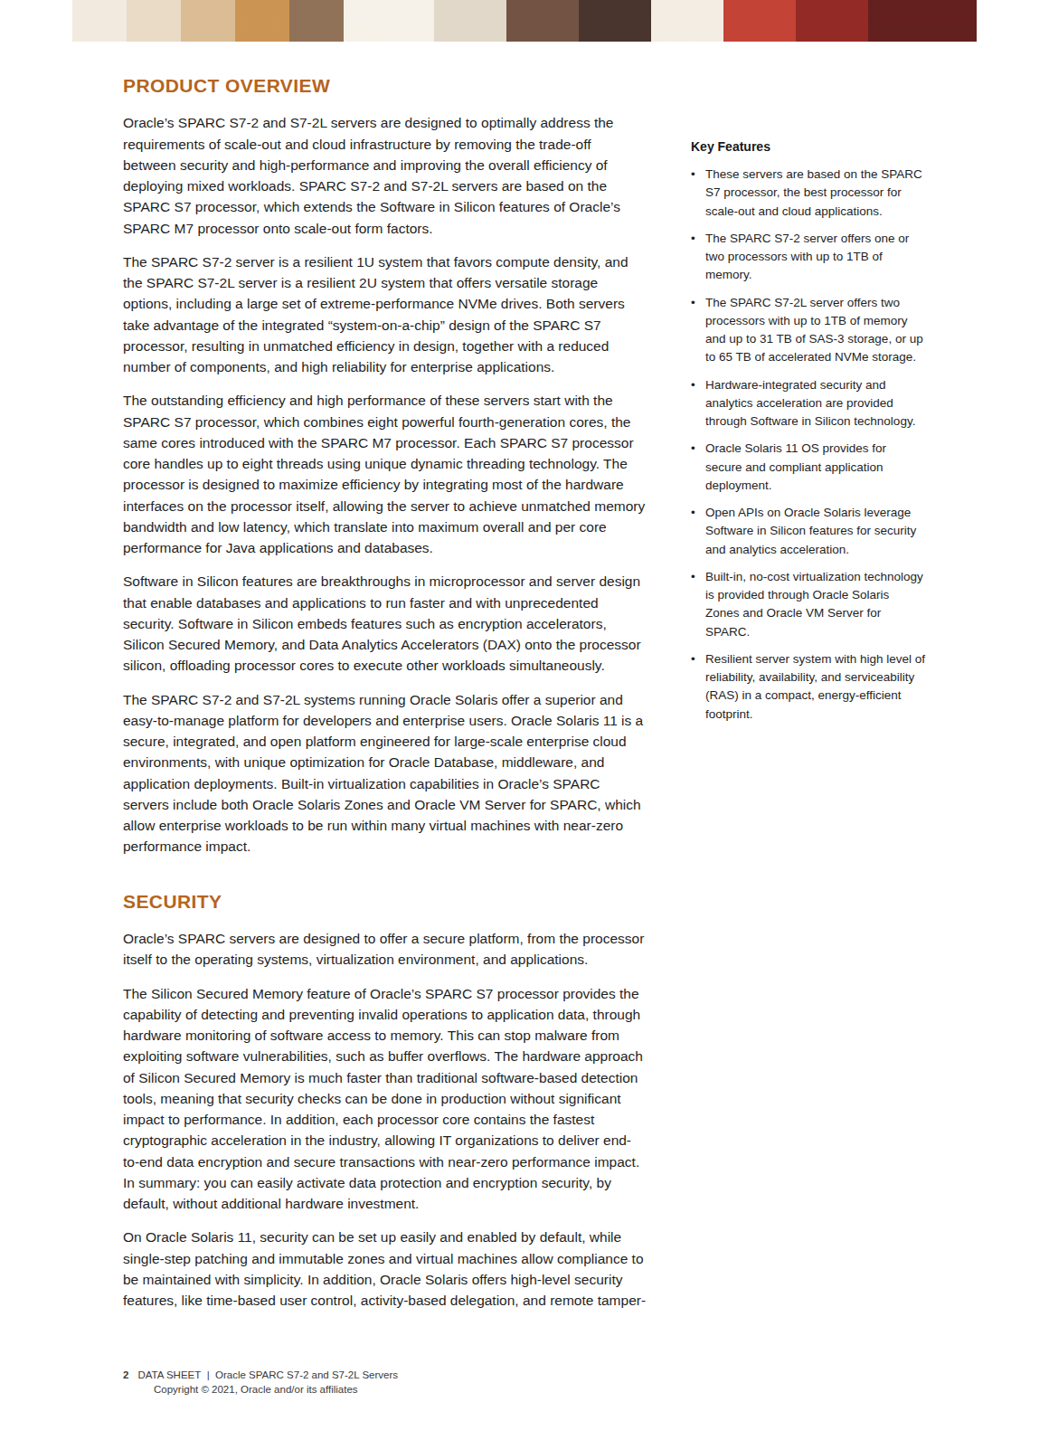Product Overview
Oracle’s SPARC S7-2 and S7-2L servers are designed to optimally address the requirements of scale-out and cloud infrastructure by removing the trade-off between security and high-performance and improving the overall efficiency of deploying mixed workloads. SPARC S7-2 and S7-2L servers are based on the SPARC S7 processor, which extends the Software in Silicon features of Oracle’s SPARC M7 processor onto scale-out form factors.
The SPARC S7-2 server is a resilient 1U system that favors compute density, and the SPARC S7-2L server is a resilient 2U system that offers versatile storage options, including a large set of extreme-performance NVMe drives. Both servers take advantage of the integrated “system-on-a-chip” design of the SPARC S7 processor, resulting in unmatched efficiency in design, together with a reduced number of components, and high reliability for enterprise applications.
The outstanding efficiency and high performance of these servers start with the SPARC S7 processor, which combines eight powerful fourth-generation cores, the same cores introduced with the SPARC M7 processor. Each SPARC S7 processor core handles up to eight threads using unique dynamic threading technology. The processor is designed to maximize efficiency by integrating most of the hardware interfaces on the processor itself, allowing the server to achieve unmatched memory bandwidth and low latency, which translate into maximum overall and per core performance for Java applications and databases.
Software in Silicon features are breakthroughs in microprocessor and server design that enable databases and applications to run faster and with unprecedented security. Software in Silicon embeds features such as encryption accelerators, Silicon Secured Memory, and Data Analytics Accelerators (DAX) onto the processor silicon, offloading processor cores to execute other workloads simultaneously.
The SPARC S7-2 and S7-2L systems running Oracle Solaris offer a superior and easy-to-manage platform for developers and enterprise users. Oracle Solaris 11 is a secure, integrated, and open platform engineered for large-scale enterprise cloud environments, with unique optimization for Oracle Database, middleware, and application deployments. Built-in virtualization capabilities in Oracle’s SPARC servers include both Oracle Solaris Zones and Oracle VM Server for SPARC, which allow enterprise workloads to be run within many virtual machines with near-zero performance impact.
Security
Oracle’s SPARC servers are designed to offer a secure platform, from the processor itself to the operating systems, virtualization environment, and applications.
The Silicon Secured Memory feature of Oracle’s SPARC S7 processor provides the capability of detecting and preventing invalid operations to application data, through hardware monitoring of software access to memory. This can stop malware from exploiting software vulnerabilities, such as buffer overflows. The hardware approach of Silicon Secured Memory is much faster than traditional software-based detection tools, meaning that security checks can be done in production without significant impact to performance. In addition, each processor core contains the fastest cryptographic acceleration in the industry, allowing IT organizations to deliver end-to-end data encryption and secure transactions with near-zero performance impact. In summary: you can easily activate data protection and encryption security, by default, without additional hardware investment.
On Oracle Solaris 11, security can be set up easily and enabled by default, while single-step patching and immutable zones and virtual machines allow compliance to be maintained with simplicity. In addition, Oracle Solaris offers high-level security features, like time-based user control, activity-based delegation, and remote tamper-
Key Features
These servers are based on the SPARC S7 processor, the best processor for scale-out and cloud applications.
The SPARC S7-2 server offers one or two processors with up to 1TB of memory.
The SPARC S7-2L server offers two processors with up to 1TB of memory and up to 31 TB of SAS-3 storage, or up to 65 TB of accelerated NVMe storage.
Hardware-integrated security and analytics acceleration are provided through Software in Silicon technology.
Oracle Solaris 11 OS provides for secure and compliant application deployment.
Open APIs on Oracle Solaris leverage Software in Silicon features for security and analytics acceleration.
Built-in, no-cost virtualization technology is provided through Oracle Solaris Zones and Oracle VM Server for SPARC.
Resilient server system with high level of reliability, availability, and serviceability (RAS) in a compact, energy-efficient footprint.
2 DATA SHEET | Oracle SPARC S7-2 and S7-2L Servers
Copyright © 2021, Oracle and/or its affiliates